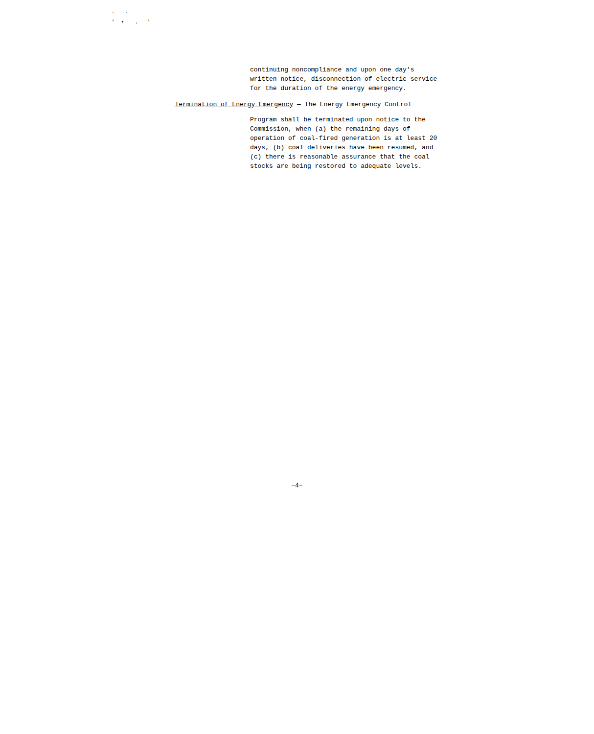. . ' • . '
continuing noncompliance and upon one day's written notice, disconnection of electric service for the duration of the energy emergency.
Termination of Energy Emergency — The Energy Emergency Control
Program shall be terminated upon notice to the Commission, when (a) the remaining days of operation of coal-fired generation is at least 20 days, (b) coal deliveries have been resumed, and (c) there is reasonable assurance that the coal stocks are being restored to adequate levels.
−4−